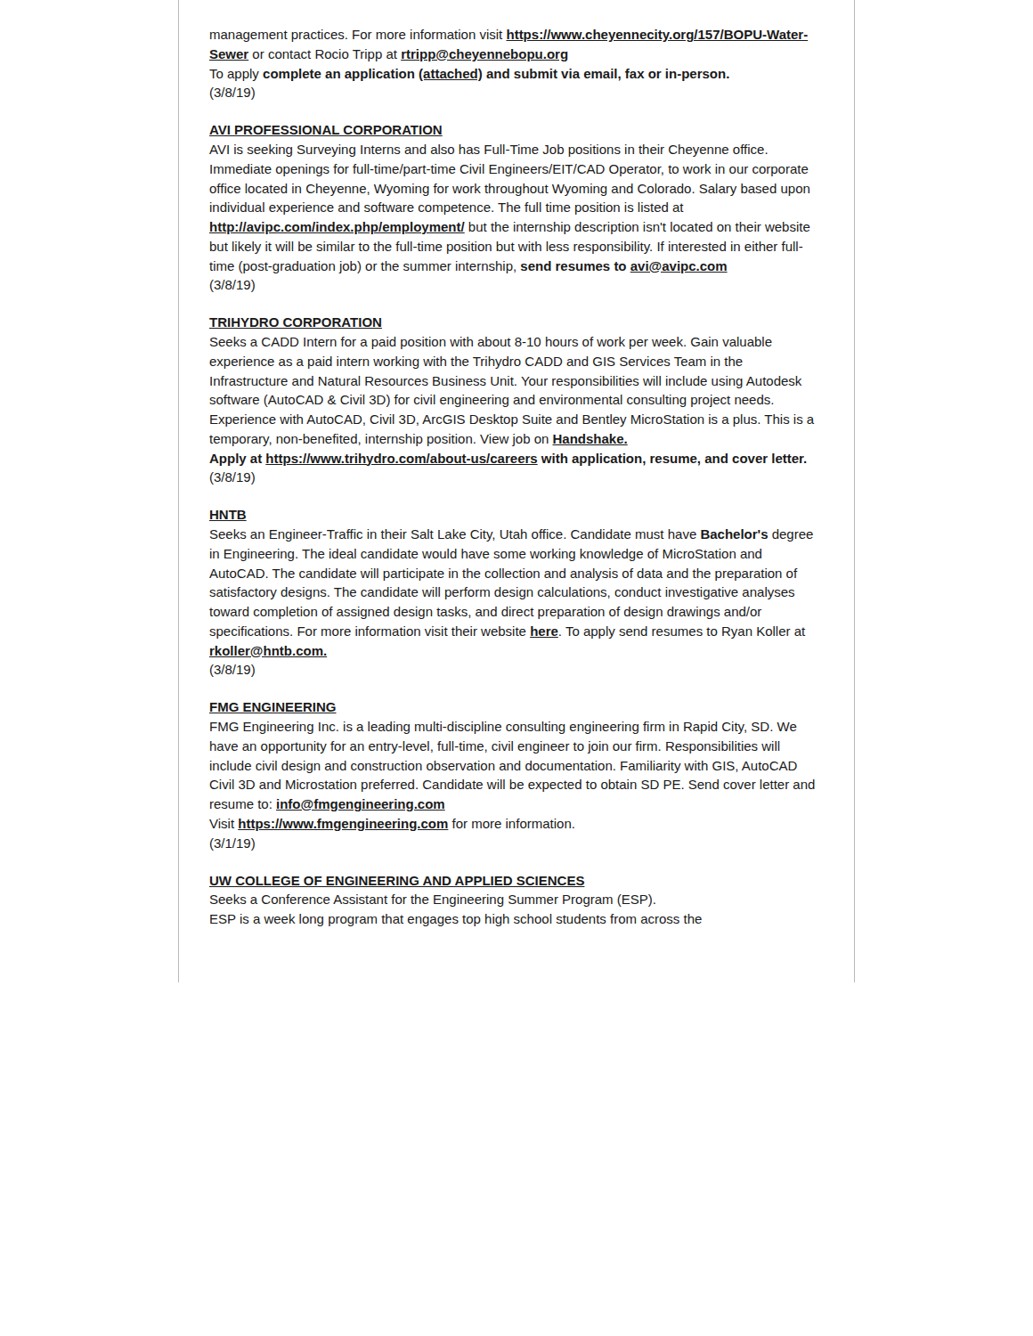management practices. For more information visit https://www.cheyennecity.org/157/BOPU-Water-Sewer or contact Rocio Tripp at rtripp@cheyennebopu.org
To apply complete an application (attached) and submit via email, fax or in-person.
(3/8/19)
AVI PROFESSIONAL CORPORATION
AVI is seeking Surveying Interns and also has Full-Time Job positions in their Cheyenne office. Immediate openings for full-time/part-time Civil Engineers/EIT/CAD Operator, to work in our corporate office located in Cheyenne, Wyoming for work throughout Wyoming and Colorado. Salary based upon individual experience and software competence. The full time position is listed at http://avipc.com/index.php/employment/ but the internship description isn't located on their website but likely it will be similar to the full-time position but with less responsibility. If interested in either full-time (post-graduation job) or the summer internship, send resumes to avi@avipc.com
(3/8/19)
TRIHYDRO CORPORATION
Seeks a CADD Intern for a paid position with about 8-10 hours of work per week. Gain valuable experience as a paid intern working with the Trihydro CADD and GIS Services Team in the Infrastructure and Natural Resources Business Unit. Your responsibilities will include using Autodesk software (AutoCAD & Civil 3D) for civil engineering and environmental consulting project needs. Experience with AutoCAD, Civil 3D, ArcGIS Desktop Suite and Bentley MicroStation is a plus. This is a temporary, non-benefited, internship position. View job on Handshake.
Apply at https://www.trihydro.com/about-us/careers with application, resume, and cover letter.
(3/8/19)
HNTB
Seeks an Engineer-Traffic in their Salt Lake City, Utah office. Candidate must have Bachelor's degree in Engineering. The ideal candidate would have some working knowledge of MicroStation and AutoCAD. The candidate will participate in the collection and analysis of data and the preparation of satisfactory designs. The candidate will perform design calculations, conduct investigative analyses toward completion of assigned design tasks, and direct preparation of design drawings and/or specifications. For more information visit their website here. To apply send resumes to Ryan Koller at rkoller@hntb.com.
(3/8/19)
FMG ENGINEERING
FMG Engineering Inc. is a leading multi-discipline consulting engineering firm in Rapid City, SD. We have an opportunity for an entry-level, full-time, civil engineer to join our firm. Responsibilities will include civil design and construction observation and documentation. Familiarity with GIS, AutoCAD Civil 3D and Microstation preferred. Candidate will be expected to obtain SD PE. Send cover letter and resume to: info@fmgengineering.com
Visit https://www.fmgengineering.com for more information.
(3/1/19)
UW COLLEGE OF ENGINEERING AND APPLIED SCIENCES
Seeks a Conference Assistant for the Engineering Summer Program (ESP).
ESP is a week long program that engages top high school students from across the